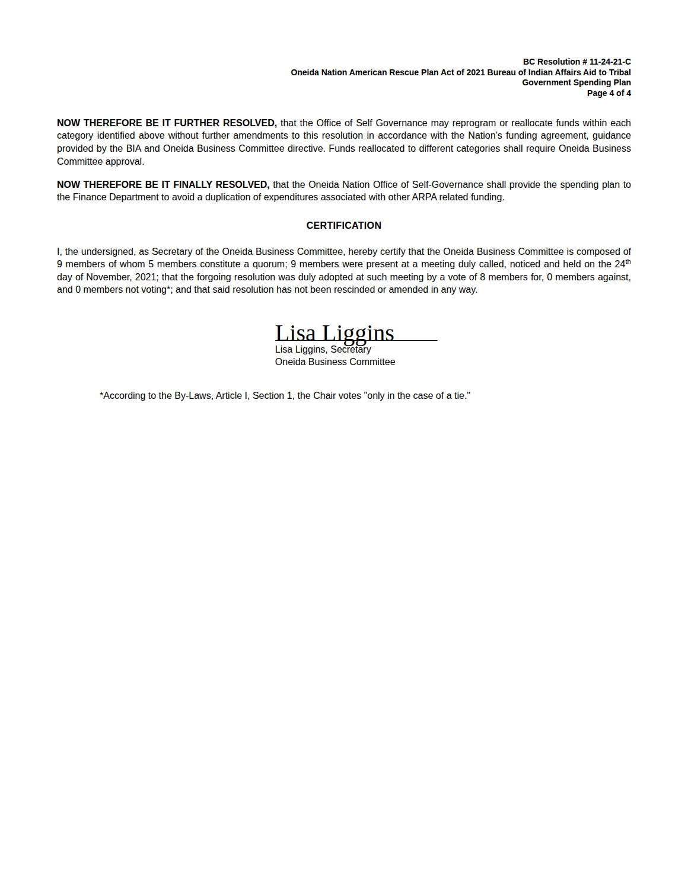BC Resolution # 11-24-21-C
Oneida Nation American Rescue Plan Act of 2021 Bureau of Indian Affairs Aid to Tribal
Government Spending Plan
Page 4 of 4
NOW THEREFORE BE IT FURTHER RESOLVED, that the Office of Self Governance may reprogram or reallocate funds within each category identified above without further amendments to this resolution in accordance with the Nation’s funding agreement, guidance provided by the BIA and Oneida Business Committee directive. Funds reallocated to different categories shall require Oneida Business Committee approval.
NOW THEREFORE BE IT FINALLY RESOLVED, that the Oneida Nation Office of Self-Governance shall provide the spending plan to the Finance Department to avoid a duplication of expenditures associated with other ARPA related funding.
CERTIFICATION
I, the undersigned, as Secretary of the Oneida Business Committee, hereby certify that the Oneida Business Committee is composed of 9 members of whom 5 members constitute a quorum; 9 members were present at a meeting duly called, noticed and held on the 24th day of November, 2021; that the forgoing resolution was duly adopted at such meeting by a vote of 8 members for, 0 members against, and 0 members not voting*; and that said resolution has not been rescinded or amended in any way.
Lisa Liggins
Lisa Liggins, Secretary
Oneida Business Committee
*According to the By-Laws, Article I, Section 1, the Chair votes "only in the case of a tie."